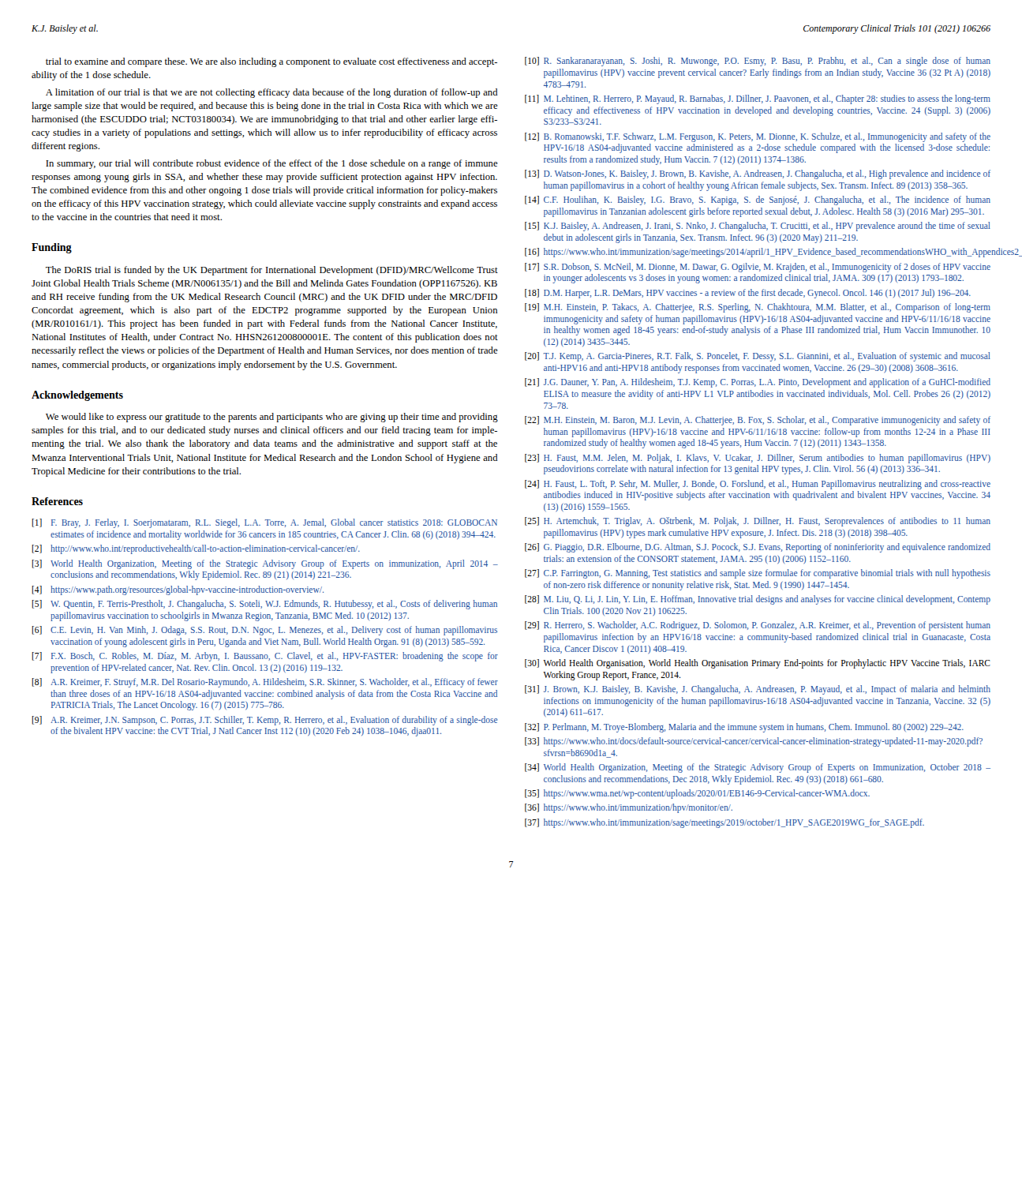K.J. Baisley et al. Contemporary Clinical Trials 101 (2021) 106266
trial to examine and compare these. We are also including a component to evaluate cost effectiveness and acceptability of the 1 dose schedule.
A limitation of our trial is that we are not collecting efficacy data because of the long duration of follow-up and large sample size that would be required, and because this is being done in the trial in Costa Rica with which we are harmonised (the ESCUDDO trial; NCT03180034). We are immunobridging to that trial and other earlier large efficacy studies in a variety of populations and settings, which will allow us to infer reproducibility of efficacy across different regions.
In summary, our trial will contribute robust evidence of the effect of the 1 dose schedule on a range of immune responses among young girls in SSA, and whether these may provide sufficient protection against HPV infection. The combined evidence from this and other ongoing 1 dose trials will provide critical information for policy-makers on the efficacy of this HPV vaccination strategy, which could alleviate vaccine supply constraints and expand access to the vaccine in the countries that need it most.
Funding
The DoRIS trial is funded by the UK Department for International Development (DFID)/MRC/Wellcome Trust Joint Global Health Trials Scheme (MR/N006135/1) and the Bill and Melinda Gates Foundation (OPP1167526). KB and RH receive funding from the UK Medical Research Council (MRC) and the UK DFID under the MRC/DFID Concordat agreement, which is also part of the EDCTP2 programme supported by the European Union (MR/R010161/1). This project has been funded in part with Federal funds from the National Cancer Institute, National Institutes of Health, under Contract No. HHSN261200800001E. The content of this publication does not necessarily reflect the views or policies of the Department of Health and Human Services, nor does mention of trade names, commercial products, or organizations imply endorsement by the U.S. Government.
Acknowledgements
We would like to express our gratitude to the parents and participants who are giving up their time and providing samples for this trial, and to our dedicated study nurses and clinical officers and our field tracing team for implementing the trial. We also thank the laboratory and data teams and the administrative and support staff at the Mwanza Interventional Trials Unit, National Institute for Medical Research and the London School of Hygiene and Tropical Medicine for their contributions to the trial.
References
F. Bray, J. Ferlay, I. Soerjomataram, R.L. Siegel, L.A. Torre, A. Jemal, Global cancer statistics 2018: GLOBOCAN estimates of incidence and mortality worldwide for 36 cancers in 185 countries, CA Cancer J. Clin. 68 (6) (2018) 394–424.
http://www.who.int/reproductivehealth/call-to-action-elimination-cervical-cancer/en/.
World Health Organization, Meeting of the Strategic Advisory Group of Experts on immunization, April 2014 – conclusions and recommendations, Wkly Epidemiol. Rec. 89 (21) (2014) 221–236.
https://www.path.org/resources/global-hpv-vaccine-introduction-overview/.
W. Quentin, F. Terris-Prestholt, J. Changalucha, S. Soteli, W.J. Edmunds, R. Hutubessy, et al., Costs of delivering human papillomavirus vaccination to schoolgirls in Mwanza Region, Tanzania, BMC Med. 10 (2012) 137.
C.E. Levin, H. Van Minh, J. Odaga, S.S. Rout, D.N. Ngoc, L. Menezes, et al., Delivery cost of human papillomavirus vaccination of young adolescent girls in Peru, Uganda and Viet Nam, Bull. World Health Organ. 91 (8) (2013) 585–592.
F.X. Bosch, C. Robles, M. Díaz, M. Arbyn, I. Baussano, C. Clavel, et al., HPV-FASTER: broadening the scope for prevention of HPV-related cancer, Nat. Rev. Clin. Oncol. 13 (2) (2016) 119–132.
A.R. Kreimer, F. Struyf, M.R. Del Rosario-Raymundo, A. Hildesheim, S.R. Skinner, S. Wacholder, et al., Efficacy of fewer than three doses of an HPV-16/18 AS04-adjuvanted vaccine: combined analysis of data from the Costa Rica Vaccine and PATRICIA Trials, The Lancet Oncology. 16 (7) (2015) 775–786.
A.R. Kreimer, J.N. Sampson, C. Porras, J.T. Schiller, T. Kemp, R. Herrero, et al., Evaluation of durability of a single-dose of the bivalent HPV vaccine: the CVT Trial, J Natl Cancer Inst 112 (10) (2020 Feb 24) 1038–1046, djaa011.
R. Sankaranarayanan, S. Joshi, R. Muwonge, P.O. Esmy, P. Basu, P. Prabhu, et al., Can a single dose of human papillomavirus (HPV) vaccine prevent cervical cancer? Early findings from an Indian study, Vaccine 36 (32 Pt A) (2018) 4783–4791.
M. Lehtinen, R. Herrero, P. Mayaud, R. Barnabas, J. Dillner, J. Paavonen, et al., Chapter 28: studies to assess the long-term efficacy and effectiveness of HPV vaccination in developed and developing countries, Vaccine. 24 (Suppl. 3) (2006) S3/233–S3/241.
B. Romanowski, T.F. Schwarz, L.M. Ferguson, K. Peters, M. Dionne, K. Schulze, et al., Immunogenicity and safety of the HPV-16/18 AS04-adjuvanted vaccine administered as a 2-dose schedule compared with the licensed 3-dose schedule: results from a randomized study, Hum Vaccin. 7 (12) (2011) 1374–1386.
D. Watson-Jones, K. Baisley, J. Brown, B. Kavishe, A. Andreasen, J. Changalucha, et al., High prevalence and incidence of human papillomavirus in a cohort of healthy young African female subjects, Sex. Transm. Infect. 89 (2013) 358–365.
C.F. Houlihan, K. Baisley, I.G. Bravo, S. Kapiga, S. de Sanjosé, J. Changalucha, et al., The incidence of human papillomavirus in Tanzanian adolescent girls before reported sexual debut, J. Adolesc. Health 58 (3) (2016 Mar) 295–301.
K.J. Baisley, A. Andreasen, J. Irani, S. Nnko, J. Changalucha, T. Crucitti, et al., HPV prevalence around the time of sexual debut in adolescent girls in Tanzania, Sex. Transm. Infect. 96 (3) (2020 May) 211–219.
https://www.who.int/immunization/sage/meetings/2014/april/1_HPV_Evidence_based_recommendationsWHO_with_Appendices2_3.pdf.
S.R. Dobson, S. McNeil, M. Dionne, M. Dawar, G. Ogilvie, M. Krajden, et al., Immunogenicity of 2 doses of HPV vaccine in younger adolescents vs 3 doses in young women: a randomized clinical trial, JAMA. 309 (17) (2013) 1793–1802.
D.M. Harper, L.R. DeMars, HPV vaccines - a review of the first decade, Gynecol. Oncol. 146 (1) (2017 Jul) 196–204.
M.H. Einstein, P. Takacs, A. Chatterjee, R.S. Sperling, N. Chakhtoura, M.M. Blatter, et al., Comparison of long-term immunogenicity and safety of human papillomavirus (HPV)-16/18 AS04-adjuvanted vaccine and HPV-6/11/16/18 vaccine in healthy women aged 18-45 years: end-of-study analysis of a Phase III randomized trial, Hum Vaccin Immunother. 10 (12) (2014) 3435–3445.
T.J. Kemp, A. Garcia-Pineres, R.T. Falk, S. Poncelet, F. Dessy, S.L. Giannini, et al., Evaluation of systemic and mucosal anti-HPV16 and anti-HPV18 antibody responses from vaccinated women, Vaccine. 26 (29–30) (2008) 3608–3616.
J.G. Dauner, Y. Pan, A. Hildesheim, T.J. Kemp, C. Porras, L.A. Pinto, Development and application of a GuHCl-modified ELISA to measure the avidity of anti-HPV L1 VLP antibodies in vaccinated individuals, Mol. Cell. Probes 26 (2) (2012) 73–78.
M.H. Einstein, M. Baron, M.J. Levin, A. Chatterjee, B. Fox, S. Scholar, et al., Comparative immunogenicity and safety of human papillomavirus (HPV)-16/18 vaccine and HPV-6/11/16/18 vaccine: follow-up from months 12-24 in a Phase III randomized study of healthy women aged 18-45 years, Hum Vaccin. 7 (12) (2011) 1343–1358.
H. Faust, M.M. Jelen, M. Poljak, I. Klavs, V. Ucakar, J. Dillner, Serum antibodies to human papillomavirus (HPV) pseudovirions correlate with natural infection for 13 genital HPV types, J. Clin. Virol. 56 (4) (2013) 336–341.
H. Faust, L. Toft, P. Sehr, M. Muller, J. Bonde, O. Forslund, et al., Human Papillomavirus neutralizing and cross-reactive antibodies induced in HIV-positive subjects after vaccination with quadrivalent and bivalent HPV vaccines, Vaccine. 34 (13) (2016) 1559–1565.
H. Artemchuk, T. Triglav, A. Oštrbenk, M. Poljak, J. Dillner, H. Faust, Seroprevalences of antibodies to 11 human papillomavirus (HPV) types mark cumulative HPV exposure, J. Infect. Dis. 218 (3) (2018) 398–405.
G. Piaggio, D.R. Elbourne, D.G. Altman, S.J. Pocock, S.J. Evans, Reporting of noninferiority and equivalence randomized trials: an extension of the CONSORT statement, JAMA. 295 (10) (2006) 1152–1160.
C.P. Farrington, G. Manning, Test statistics and sample size formulae for comparative binomial trials with null hypothesis of non-zero risk difference or nonunity relative risk, Stat. Med. 9 (1990) 1447–1454.
M. Liu, Q. Li, J. Lin, Y. Lin, E. Hoffman, Innovative trial designs and analyses for vaccine clinical development, Contemp Clin Trials. 100 (2020 Nov 21) 106225.
R. Herrero, S. Wacholder, A.C. Rodriguez, D. Solomon, P. Gonzalez, A.R. Kreimer, et al., Prevention of persistent human papillomavirus infection by an HPV16/18 vaccine: a community-based randomized clinical trial in Guanacaste, Costa Rica, Cancer Discov 1 (2011) 408–419.
World Health Organisation, World Health Organisation Primary End-points for Prophylactic HPV Vaccine Trials, IARC Working Group Report, France, 2014.
J. Brown, K.J. Baisley, B. Kavishe, J. Changalucha, A. Andreasen, P. Mayaud, et al., Impact of malaria and helminth infections on immunogenicity of the human papillomavirus-16/18 AS04-adjuvanted vaccine in Tanzania, Vaccine. 32 (5) (2014) 611–617.
P. Perlmann, M. Troye-Blomberg, Malaria and the immune system in humans, Chem. Immunol. 80 (2002) 229–242.
https://www.who.int/docs/default-source/cervical-cancer/cervical-cancer-elimination-strategy-updated-11-may-2020.pdf?sfvrsn=b8690d1a_4.
World Health Organization, Meeting of the Strategic Advisory Group of Experts on Immunization, October 2018 – conclusions and recommendations, Dec 2018, Wkly Epidemiol. Rec. 49 (93) (2018) 661–680.
https://www.wma.net/wp-content/uploads/2020/01/EB146-9-Cervical-cancer-WMA.docx.
https://www.who.int/immunization/hpv/monitor/en/.
https://www.who.int/immunization/sage/meetings/2019/october/1_HPV_SAGE2019WG_for_SAGE.pdf.
7